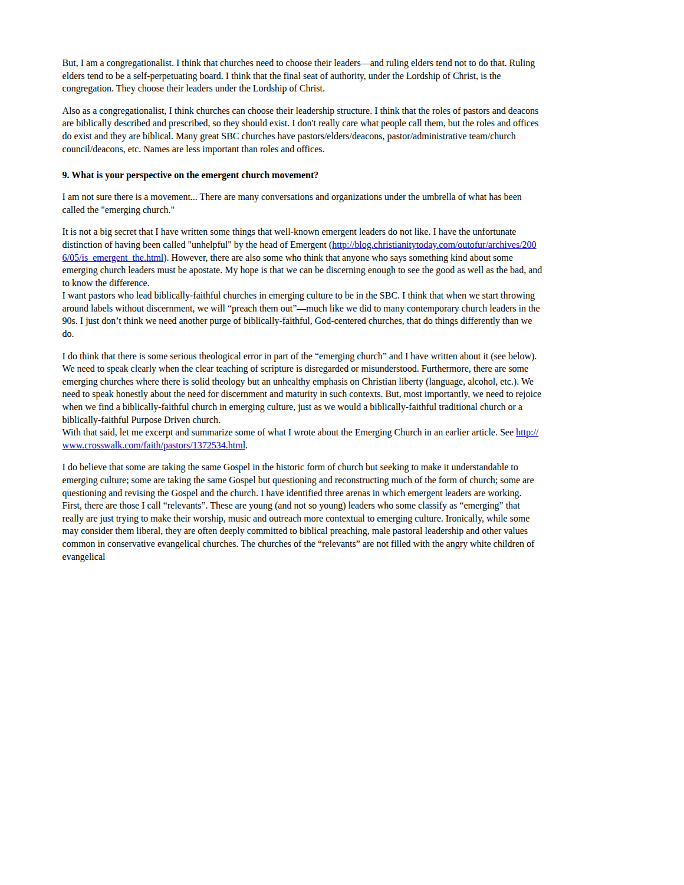But, I am a congregationalist. I think that churches need to choose their leaders—and ruling elders tend not to do that. Ruling elders tend to be a self-perpetuating board. I think that the final seat of authority, under the Lordship of Christ, is the congregation. They choose their leaders under the Lordship of Christ.
Also as a congregationalist, I think churches can choose their leadership structure. I think that the roles of pastors and deacons are biblically described and prescribed, so they should exist. I don't really care what people call them, but the roles and offices do exist and they are biblical. Many great SBC churches have pastors/elders/deacons, pastor/administrative team/church council/deacons, etc. Names are less important than roles and offices.
9. What is your perspective on the emergent church movement?
I am not sure there is a movement... There are many conversations and organizations under the umbrella of what has been called the "emerging church."
It is not a big secret that I have written some things that well-known emergent leaders do not like. I have the unfortunate distinction of having been called "unhelpful" by the head of Emergent (http://blog.christianitytoday.com/outofur/archives/2006/05/is_emergent_the.html). However, there are also some who think that anyone who says something kind about some emerging church leaders must be apostate. My hope is that we can be discerning enough to see the good as well as the bad, and to know the difference.
I want pastors who lead biblically-faithful churches in emerging culture to be in the SBC. I think that when we start throwing around labels without discernment, we will “preach them out”—much like we did to many contemporary church leaders in the 90s. I just don’t think we need another purge of biblically-faithful, God-centered churches, that do things differently than we do.
I do think that there is some serious theological error in part of the “emerging church” and I have written about it (see below). We need to speak clearly when the clear teaching of scripture is disregarded or misunderstood. Furthermore, there are some emerging churches where there is solid theology but an unhealthy emphasis on Christian liberty (language, alcohol, etc.). We need to speak honestly about the need for discernment and maturity in such contexts. But, most importantly, we need to rejoice when we find a biblically-faithful church in emerging culture, just as we would a biblically-faithful traditional church or a biblically-faithful Purpose Driven church.
With that said, let me excerpt and summarize some of what I wrote about the Emerging Church in an earlier article. See http://www.crosswalk.com/faith/pastors/1372534.html.
I do believe that some are taking the same Gospel in the historic form of church but seeking to make it understandable to emerging culture; some are taking the same Gospel but questioning and reconstructing much of the form of church; some are questioning and revising the Gospel and the church. I have identified three arenas in which emergent leaders are working.
First, there are those I call “relevants”. These are young (and not so young) leaders who some classify as “emerging” that really are just trying to make their worship, music and outreach more contextual to emerging culture. Ironically, while some may consider them liberal, they are often deeply committed to biblical preaching, male pastoral leadership and other values common in conservative evangelical churches. The churches of the “relevants” are not filled with the angry white children of evangelical